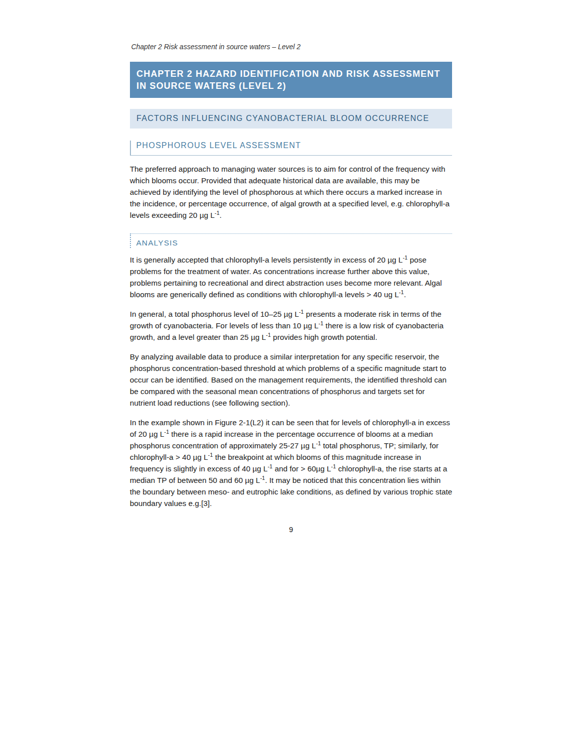Chapter 2 Risk assessment in source waters – Level 2
Chapter 2 Hazard Identification and Risk Assessment in Source Waters (Level 2)
Factors influencing cyanobacterial bloom occurrence
Phosphorous level assessment
The preferred approach to managing water sources is to aim for control of the frequency with which blooms occur. Provided that adequate historical data are available, this may be achieved by identifying the level of phosphorous at which there occurs a marked increase in the incidence, or percentage occurrence, of algal growth at a specified level, e.g. chlorophyll-a levels exceeding 20 µg L-1.
Analysis
It is generally accepted that chlorophyll-a levels persistently in excess of 20 µg L-1 pose problems for the treatment of water. As concentrations increase further above this value, problems pertaining to recreational and direct abstraction uses become more relevant. Algal blooms are generically defined as conditions with chlorophyll-a levels > 40 ug L-1.
In general, a total phosphorus level of 10–25 µg L-1 presents a moderate risk in terms of the growth of cyanobacteria. For levels of less than 10 µg L-1 there is a low risk of cyanobacteria growth, and a level greater than 25 µg L-1 provides high growth potential.
By analyzing available data to produce a similar interpretation for any specific reservoir, the phosphorus concentration-based threshold at which problems of a specific magnitude start to occur can be identified. Based on the management requirements, the identified threshold can be compared with the seasonal mean concentrations of phosphorus and targets set for nutrient load reductions (see following section).
In the example shown in Figure 2-1(L2) it can be seen that for levels of chlorophyll-a in excess of 20 µg L-1 there is a rapid increase in the percentage occurrence of blooms at a median phosphorus concentration of approximately 25-27 µg L-1 total phosphorus, TP; similarly, for chlorophyll-a > 40 µg L-1 the breakpoint at which blooms of this magnitude increase in frequency is slightly in excess of 40 µg L-1 and for > 60µg L-1 chlorophyll-a, the rise starts at a median TP of between 50 and 60 µg L-1. It may be noticed that this concentration lies within the boundary between meso- and eutrophic lake conditions, as defined by various trophic state boundary values e.g.[3].
9